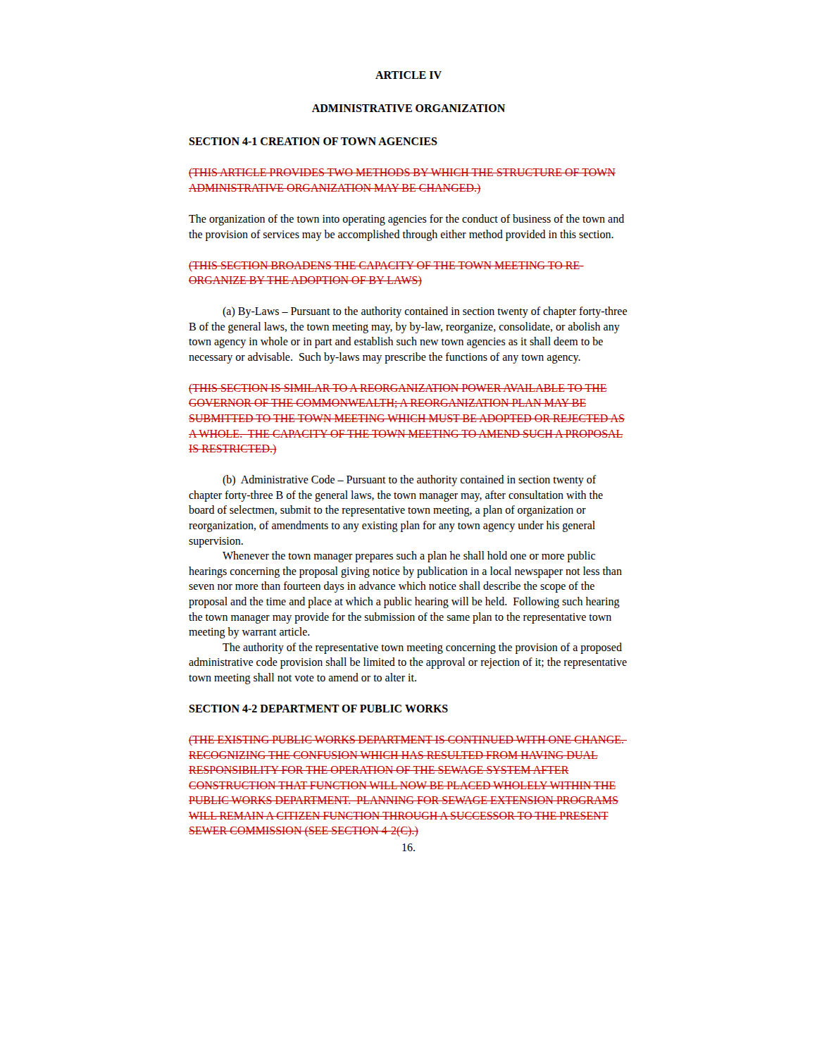ARTICLE IV
ADMINISTRATIVE ORGANIZATION
SECTION 4-1 CREATION OF TOWN AGENCIES
(This article provides two methods by which the structure of town administrative organization may be changed.)
The organization of the town into operating agencies for the conduct of business of the town and the provision of services may be accomplished through either method provided in this section.
(This section broadens the capacity of the town meeting to re-organize by the adoption of by-laws)
(a) By-Laws – Pursuant to the authority contained in section twenty of chapter forty-three B of the general laws, the town meeting may, by by-law, reorganize, consolidate, or abolish any town agency in whole or in part and establish such new town agencies as it shall deem to be necessary or advisable. Such by-laws may prescribe the functions of any town agency.
(This section is similar to a reorganization power available to the Governor of the Commonwealth; a reorganization plan may be submitted to the town meeting which must be adopted or rejected as a whole. The capacity of the town meeting to amend such a proposal is restricted.)
(b) Administrative Code – Pursuant to the authority contained in section twenty of chapter forty-three B of the general laws, the town manager may, after consultation with the board of selectmen, submit to the representative town meeting, a plan of organization or reorganization, of amendments to any existing plan for any town agency under his general supervision.
Whenever the town manager prepares such a plan he shall hold one or more public hearings concerning the proposal giving notice by publication in a local newspaper not less than seven nor more than fourteen days in advance which notice shall describe the scope of the proposal and the time and place at which a public hearing will be held. Following such hearing the town manager may provide for the submission of the same plan to the representative town meeting by warrant article.
The authority of the representative town meeting concerning the provision of a proposed administrative code provision shall be limited to the approval or rejection of it; the representative town meeting shall not vote to amend or to alter it.
SECTION 4-2 DEPARTMENT OF PUBLIC WORKS
(The existing public works department is continued with one change. Recognizing the confusion which has resulted from having dual responsibility for the operation of the sewage system after construction that function will now be placed wholely within the public works department. Planning for sewage extension programs will remain a citizen function through a successor to the present sewer commission (see section 4-2(c).)
16.